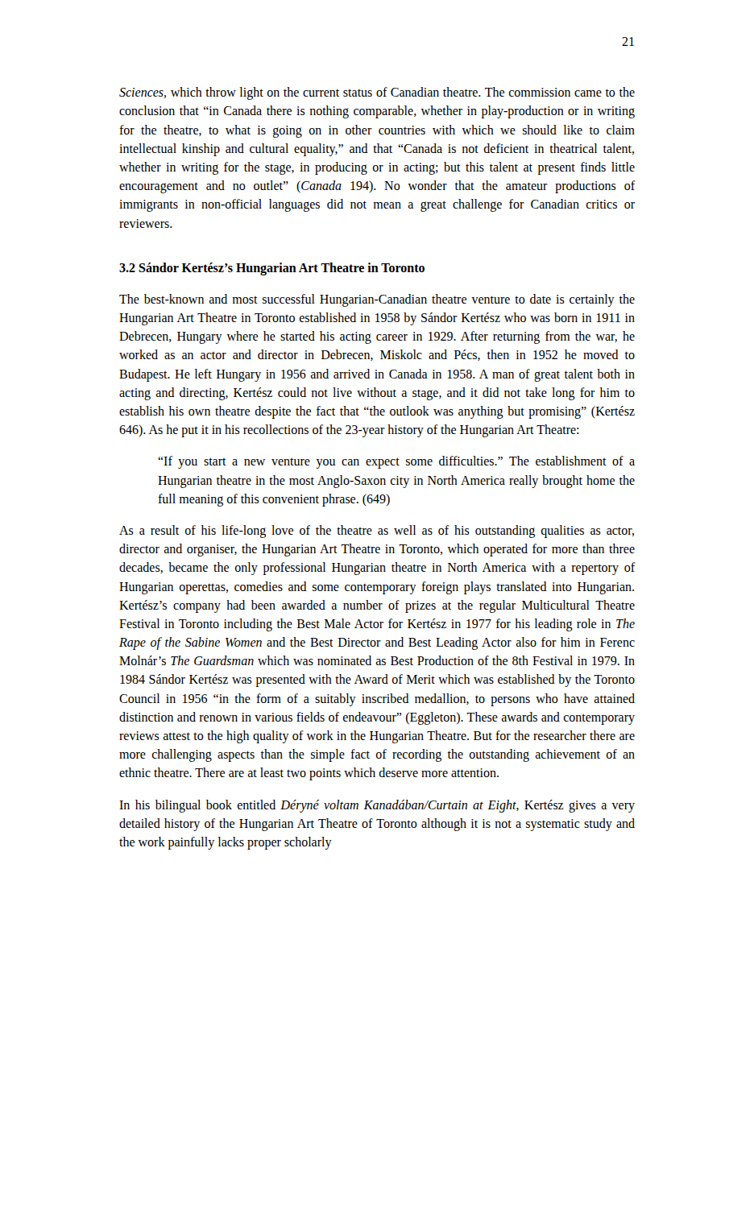21
Sciences, which throw light on the current status of Canadian theatre. The commission came to the conclusion that “in Canada there is nothing comparable, whether in play-production or in writing for the theatre, to what is going on in other countries with which we should like to claim intellectual kinship and cultural equality,” and that “Canada is not deficient in theatrical talent, whether in writing for the stage, in producing or in acting; but this talent at present finds little encouragement and no outlet” (Canada 194). No wonder that the amateur productions of immigrants in non-official languages did not mean a great challenge for Canadian critics or reviewers.
3.2 Sándor Kertész’s Hungarian Art Theatre in Toronto
The best-known and most successful Hungarian-Canadian theatre venture to date is certainly the Hungarian Art Theatre in Toronto established in 1958 by Sándor Kertész who was born in 1911 in Debrecen, Hungary where he started his acting career in 1929. After returning from the war, he worked as an actor and director in Debrecen, Miskolc and Pécs, then in 1952 he moved to Budapest. He left Hungary in 1956 and arrived in Canada in 1958. A man of great talent both in acting and directing, Kertész could not live without a stage, and it did not take long for him to establish his own theatre despite the fact that “the outlook was anything but promising” (Kertész 646). As he put it in his recollections of the 23-year history of the Hungarian Art Theatre:
“If you start a new venture you can expect some difficulties.” The establishment of a Hungarian theatre in the most Anglo-Saxon city in North America really brought home the full meaning of this convenient phrase. (649)
As a result of his life-long love of the theatre as well as of his outstanding qualities as actor, director and organiser, the Hungarian Art Theatre in Toronto, which operated for more than three decades, became the only professional Hungarian theatre in North America with a repertory of Hungarian operettas, comedies and some contemporary foreign plays translated into Hungarian. Kertész’s company had been awarded a number of prizes at the regular Multicultural Theatre Festival in Toronto including the Best Male Actor for Kertész in 1977 for his leading role in The Rape of the Sabine Women and the Best Director and Best Leading Actor also for him in Ferenc Molnár’s The Guardsman which was nominated as Best Production of the 8th Festival in 1979. In 1984 Sándor Kertész was presented with the Award of Merit which was established by the Toronto Council in 1956 “in the form of a suitably inscribed medallion, to persons who have attained distinction and renown in various fields of endeavour” (Eggleton). These awards and contemporary reviews attest to the high quality of work in the Hungarian Theatre. But for the researcher there are more challenging aspects than the simple fact of recording the outstanding achievement of an ethnic theatre. There are at least two points which deserve more attention.
In his bilingual book entitled Déryné voltam Kanadában/Curtain at Eight, Kertész gives a very detailed history of the Hungarian Art Theatre of Toronto although it is not a systematic study and the work painfully lacks proper scholarly